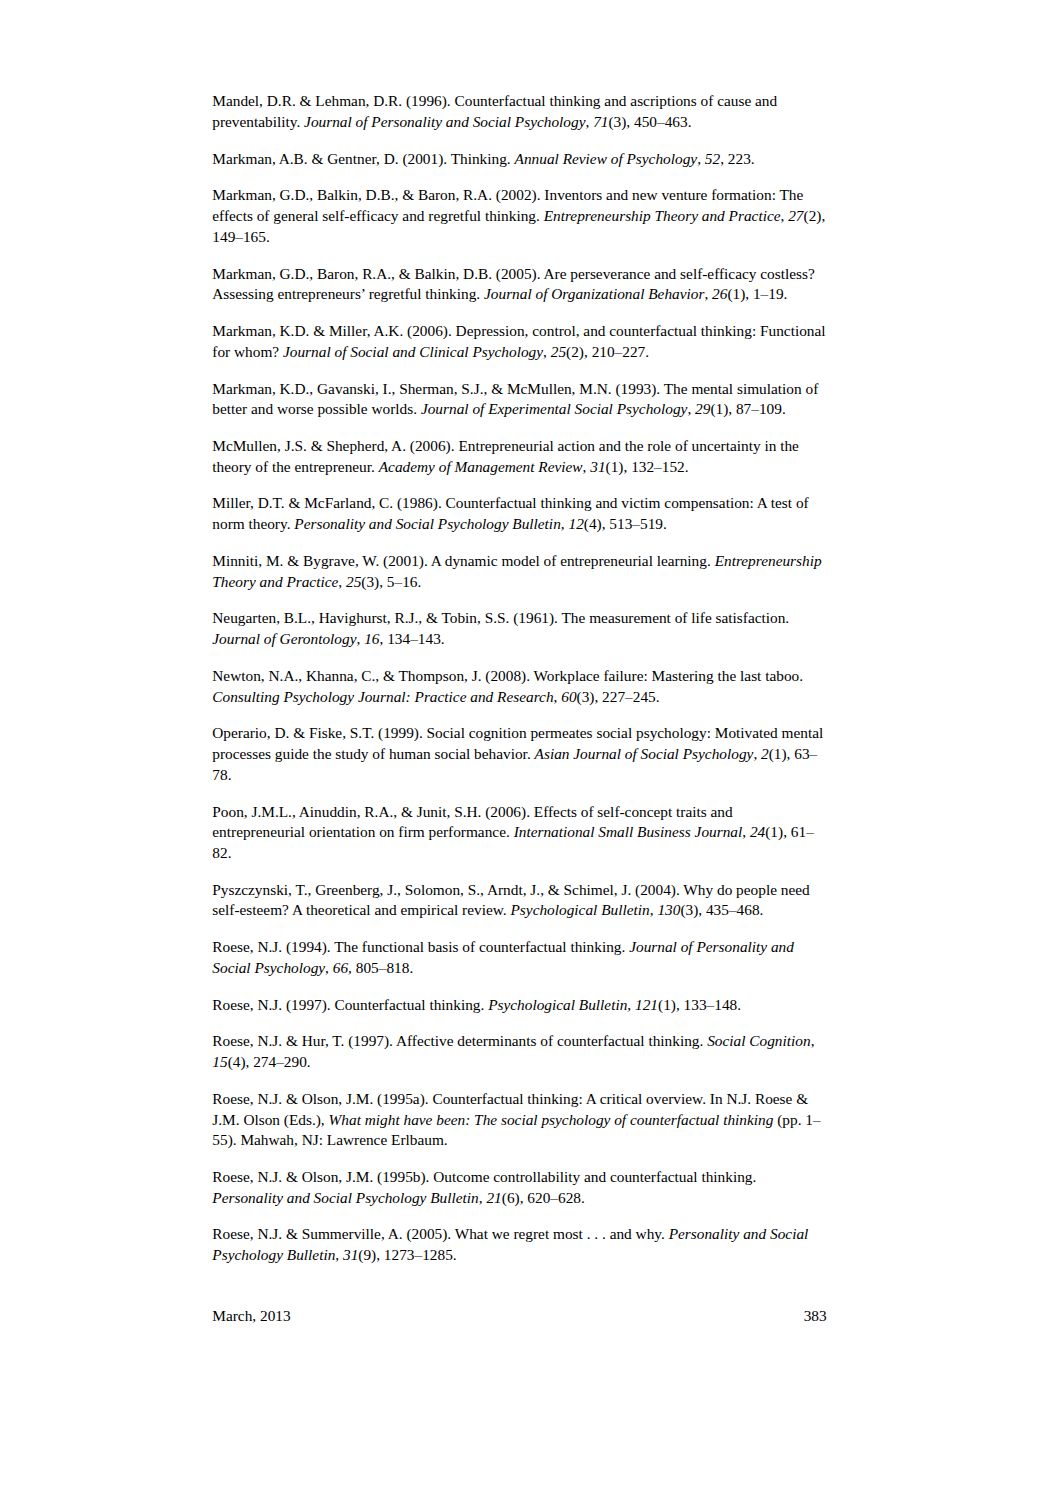Mandel, D.R. & Lehman, D.R. (1996). Counterfactual thinking and ascriptions of cause and preventability. Journal of Personality and Social Psychology, 71(3), 450–463.
Markman, A.B. & Gentner, D. (2001). Thinking. Annual Review of Psychology, 52, 223.
Markman, G.D., Balkin, D.B., & Baron, R.A. (2002). Inventors and new venture formation: The effects of general self-efficacy and regretful thinking. Entrepreneurship Theory and Practice, 27(2), 149–165.
Markman, G.D., Baron, R.A., & Balkin, D.B. (2005). Are perseverance and self-efficacy costless? Assessing entrepreneurs’ regretful thinking. Journal of Organizational Behavior, 26(1), 1–19.
Markman, K.D. & Miller, A.K. (2006). Depression, control, and counterfactual thinking: Functional for whom? Journal of Social and Clinical Psychology, 25(2), 210–227.
Markman, K.D., Gavanski, I., Sherman, S.J., & McMullen, M.N. (1993). The mental simulation of better and worse possible worlds. Journal of Experimental Social Psychology, 29(1), 87–109.
McMullen, J.S. & Shepherd, A. (2006). Entrepreneurial action and the role of uncertainty in the theory of the entrepreneur. Academy of Management Review, 31(1), 132–152.
Miller, D.T. & McFarland, C. (1986). Counterfactual thinking and victim compensation: A test of norm theory. Personality and Social Psychology Bulletin, 12(4), 513–519.
Minniti, M. & Bygrave, W. (2001). A dynamic model of entrepreneurial learning. Entrepreneurship Theory and Practice, 25(3), 5–16.
Neugarten, B.L., Havighurst, R.J., & Tobin, S.S. (1961). The measurement of life satisfaction. Journal of Gerontology, 16, 134–143.
Newton, N.A., Khanna, C., & Thompson, J. (2008). Workplace failure: Mastering the last taboo. Consulting Psychology Journal: Practice and Research, 60(3), 227–245.
Operario, D. & Fiske, S.T. (1999). Social cognition permeates social psychology: Motivated mental processes guide the study of human social behavior. Asian Journal of Social Psychology, 2(1), 63–78.
Poon, J.M.L., Ainuddin, R.A., & Junit, S.H. (2006). Effects of self-concept traits and entrepreneurial orientation on firm performance. International Small Business Journal, 24(1), 61–82.
Pyszczynski, T., Greenberg, J., Solomon, S., Arndt, J., & Schimel, J. (2004). Why do people need self-esteem? A theoretical and empirical review. Psychological Bulletin, 130(3), 435–468.
Roese, N.J. (1994). The functional basis of counterfactual thinking. Journal of Personality and Social Psychology, 66, 805–818.
Roese, N.J. (1997). Counterfactual thinking. Psychological Bulletin, 121(1), 133–148.
Roese, N.J. & Hur, T. (1997). Affective determinants of counterfactual thinking. Social Cognition, 15(4), 274–290.
Roese, N.J. & Olson, J.M. (1995a). Counterfactual thinking: A critical overview. In N.J. Roese & J.M. Olson (Eds.), What might have been: The social psychology of counterfactual thinking (pp. 1–55). Mahwah, NJ: Lawrence Erlbaum.
Roese, N.J. & Olson, J.M. (1995b). Outcome controllability and counterfactual thinking. Personality and Social Psychology Bulletin, 21(6), 620–628.
Roese, N.J. & Summerville, A. (2005). What we regret most . . . and why. Personality and Social Psychology Bulletin, 31(9), 1273–1285.
March, 2013
383